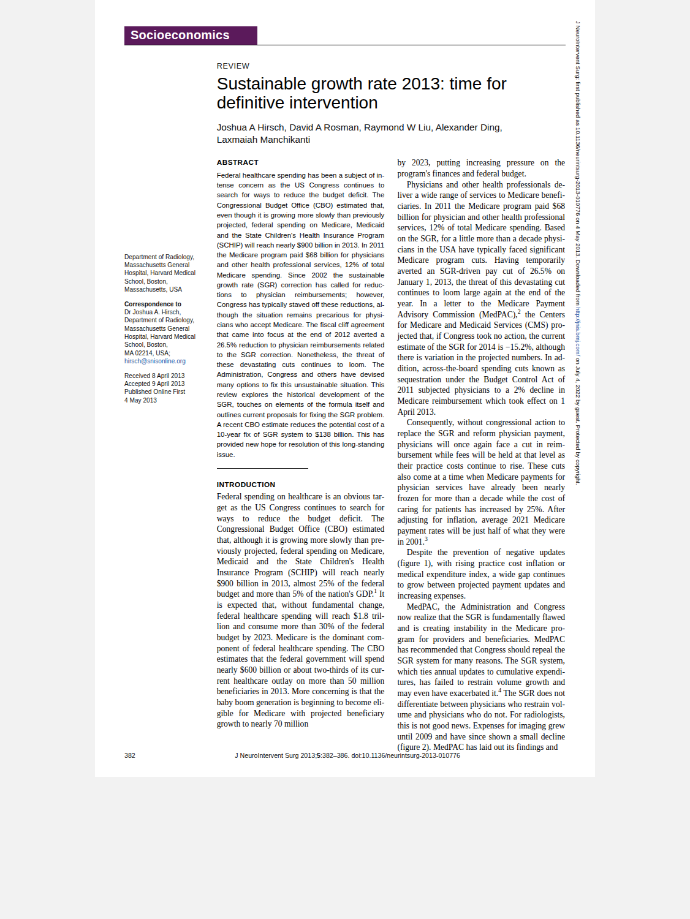Socioeconomics
J NeuroIntervent Surg: first published as 10.1136/neurintsurg-2013-010776 on 4 May 2013. Downloaded from http://jnis.bmj.com/ on July 4, 2022 by guest. Protected by copyright.
REVIEW
Sustainable growth rate 2013: time for definitive intervention
Joshua A Hirsch, David A Rosman, Raymond W Liu, Alexander Ding,
Laxmaiah Manchikanti
Department of Radiology,
Massachusetts General
Hospital, Harvard Medical
School, Boston,
Massachusetts, USA
Correspondence to
Dr Joshua A. Hirsch,
Department of Radiology,
Massachusetts General
Hospital, Harvard Medical
School, Boston,
MA 02214, USA;
hirsch@snisonline.org
Received 8 April 2013
Accepted 9 April 2013
Published Online First
4 May 2013
ABSTRACT
Federal healthcare spending has been a subject of intense concern as the US Congress continues to search for ways to reduce the budget deficit. The Congressional Budget Office (CBO) estimated that, even though it is growing more slowly than previously projected, federal spending on Medicare, Medicaid and the State Children's Health Insurance Program (SCHIP) will reach nearly $900 billion in 2013. In 2011 the Medicare program paid $68 billion for physicians and other health professional services, 12% of total Medicare spending. Since 2002 the sustainable growth rate (SGR) correction has called for reductions to physician reimbursements; however, Congress has typically staved off these reductions, although the situation remains precarious for physicians who accept Medicare. The fiscal cliff agreement that came into focus at the end of 2012 averted a 26.5% reduction to physician reimbursements related to the SGR correction. Nonetheless, the threat of these devastating cuts continues to loom. The Administration, Congress and others have devised many options to fix this unsustainable situation. This review explores the historical development of the SGR, touches on elements of the formula itself and outlines current proposals for fixing the SGR problem. A recent CBO estimate reduces the potential cost of a 10-year fix of SGR system to $138 billion. This has provided new hope for resolution of this long-standing issue.
INTRODUCTION
Federal spending on healthcare is an obvious target as the US Congress continues to search for ways to reduce the budget deficit. The Congressional Budget Office (CBO) estimated that, although it is growing more slowly than previously projected, federal spending on Medicare, Medicaid and the State Children's Health Insurance Program (SCHIP) will reach nearly $900 billion in 2013, almost 25% of the federal budget and more than 5% of the nation's GDP.1 It is expected that, without fundamental change, federal healthcare spending will reach $1.8 trillion and consume more than 30% of the federal budget by 2023. Medicare is the dominant component of federal healthcare spending. The CBO estimates that the federal government will spend nearly $600 billion or about two-thirds of its current healthcare outlay on more than 50 million beneficiaries in 2013. More concerning is that the baby boom generation is beginning to become eligible for Medicare with projected beneficiary growth to nearly 70 million
by 2023, putting increasing pressure on the program's finances and federal budget.
Physicians and other health professionals deliver a wide range of services to Medicare beneficiaries. In 2011 the Medicare program paid $68 billion for physician and other health professional services, 12% of total Medicare spending. Based on the SGR, for a little more than a decade physicians in the USA have typically faced significant Medicare program cuts. Having temporarily averted an SGR-driven pay cut of 26.5% on January 1, 2013, the threat of this devastating cut continues to loom large again at the end of the year. In a letter to the Medicare Payment Advisory Commission (MedPAC),2 the Centers for Medicare and Medicaid Services (CMS) projected that, if Congress took no action, the current estimate of the SGR for 2014 is −15.2%, although there is variation in the projected numbers. In addition, across-the-board spending cuts known as sequestration under the Budget Control Act of 2011 subjected physicians to a 2% decline in Medicare reimbursement which took effect on 1 April 2013.
Consequently, without congressional action to replace the SGR and reform physician payment, physicians will once again face a cut in reimbursement while fees will be held at that level as their practice costs continue to rise. These cuts also come at a time when Medicare payments for physician services have already been nearly frozen for more than a decade while the cost of caring for patients has increased by 25%. After adjusting for inflation, average 2021 Medicare payment rates will be just half of what they were in 2001.3
Despite the prevention of negative updates (figure 1), with rising practice cost inflation or medical expenditure index, a wide gap continues to grow between projected payment updates and increasing expenses.
MedPAC, the Administration and Congress now realize that the SGR is fundamentally flawed and is creating instability in the Medicare program for providers and beneficiaries. MedPAC has recommended that Congress should repeal the SGR system for many reasons. The SGR system, which ties annual updates to cumulative expenditures, has failed to restrain volume growth and may even have exacerbated it.4 The SGR does not differentiate between physicians who restrain volume and physicians who do not. For radiologists, this is not good news. Expenses for imaging grew until 2009 and have since shown a small decline (figure 2). MedPAC has laid out its findings and
382
J NeuroIntervent Surg 2013;5:382–386. doi:10.1136/neurintsurg-2013-010776